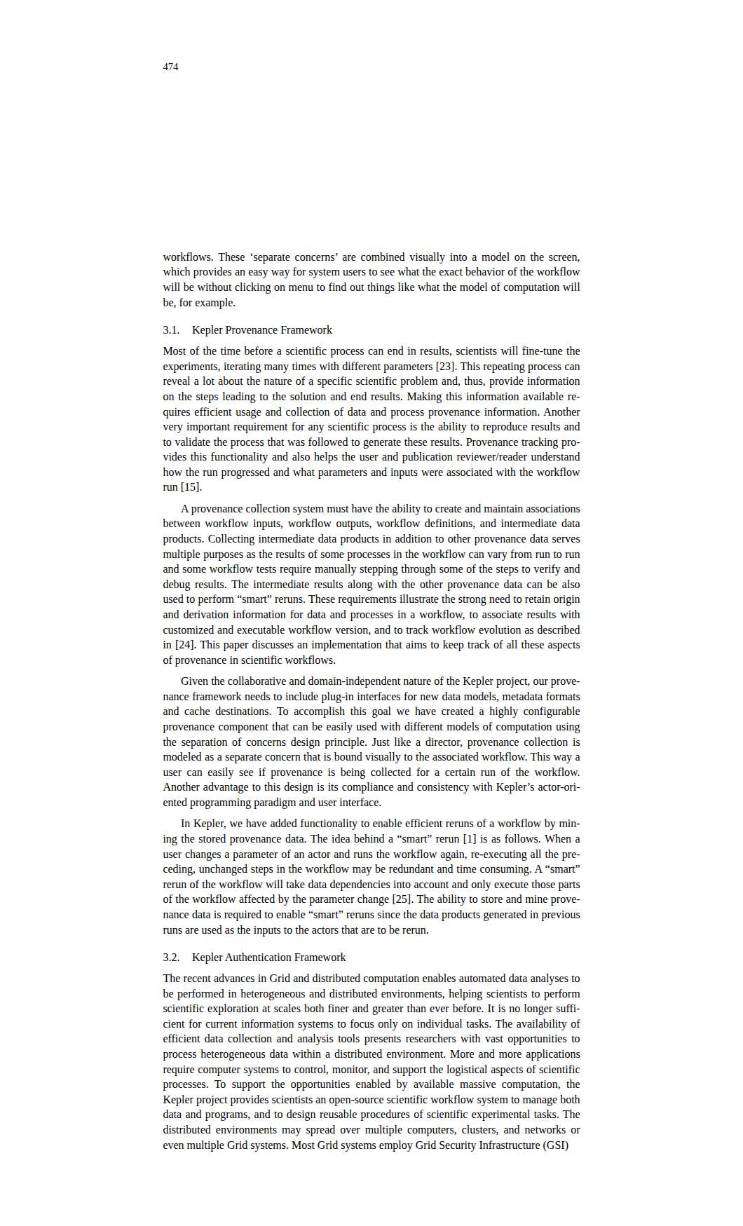474
workflows. These ‘separate concerns’ are combined visually into a model on the screen, which provides an easy way for system users to see what the exact behavior of the workflow will be without clicking on menu to find out things like what the model of computation will be, for example.
3.1. Kepler Provenance Framework
Most of the time before a scientific process can end in results, scientists will fine-tune the experiments, iterating many times with different parameters [23]. This repeating process can reveal a lot about the nature of a specific scientific problem and, thus, provide information on the steps leading to the solution and end results. Making this information available requires efficient usage and collection of data and process provenance information. Another very important requirement for any scientific process is the ability to reproduce results and to validate the process that was followed to generate these results. Provenance tracking provides this functionality and also helps the user and publication reviewer/reader understand how the run progressed and what parameters and inputs were associated with the workflow run [15].
A provenance collection system must have the ability to create and maintain associations between workflow inputs, workflow outputs, workflow definitions, and intermediate data products. Collecting intermediate data products in addition to other provenance data serves multiple purposes as the results of some processes in the workflow can vary from run to run and some workflow tests require manually stepping through some of the steps to verify and debug results. The intermediate results along with the other provenance data can be also used to perform “smart” reruns. These requirements illustrate the strong need to retain origin and derivation information for data and processes in a workflow, to associate results with customized and executable workflow version, and to track workflow evolution as described in [24]. This paper discusses an implementation that aims to keep track of all these aspects of provenance in scientific workflows.
Given the collaborative and domain-independent nature of the Kepler project, our provenance framework needs to include plug-in interfaces for new data models, metadata formats and cache destinations. To accomplish this goal we have created a highly configurable provenance component that can be easily used with different models of computation using the separation of concerns design principle. Just like a director, provenance collection is modeled as a separate concern that is bound visually to the associated workflow. This way a user can easily see if provenance is being collected for a certain run of the workflow. Another advantage to this design is its compliance and consistency with Kepler’s actor-oriented programming paradigm and user interface.
In Kepler, we have added functionality to enable efficient reruns of a workflow by mining the stored provenance data. The idea behind a “smart” rerun [1] is as follows. When a user changes a parameter of an actor and runs the workflow again, re-executing all the preceding, unchanged steps in the workflow may be redundant and time consuming. A “smart” rerun of the workflow will take data dependencies into account and only execute those parts of the workflow affected by the parameter change [25]. The ability to store and mine provenance data is required to enable “smart” reruns since the data products generated in previous runs are used as the inputs to the actors that are to be rerun.
3.2. Kepler Authentication Framework
The recent advances in Grid and distributed computation enables automated data analyses to be performed in heterogeneous and distributed environments, helping scientists to perform scientific exploration at scales both finer and greater than ever before. It is no longer sufficient for current information systems to focus only on individual tasks. The availability of efficient data collection and analysis tools presents researchers with vast opportunities to process heterogeneous data within a distributed environment. More and more applications require computer systems to control, monitor, and support the logistical aspects of scientific processes. To support the opportunities enabled by available massive computation, the Kepler project provides scientists an open-source scientific workflow system to manage both data and programs, and to design reusable procedures of scientific experimental tasks. The distributed environments may spread over multiple computers, clusters, and networks or even multiple Grid systems. Most Grid systems employ Grid Security Infrastructure (GSI)